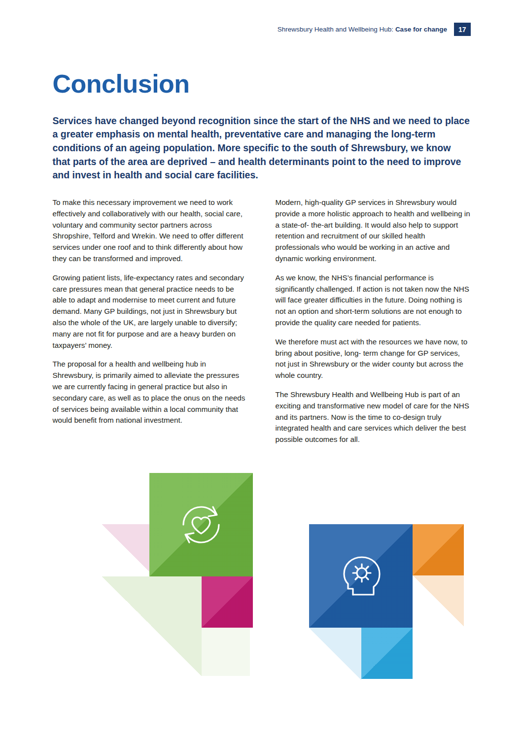Shrewsbury Health and Wellbeing Hub: Case for change
17
Conclusion
Services have changed beyond recognition since the start of the NHS and we need to place a greater emphasis on mental health, preventative care and managing the long-term conditions of an ageing population. More specific to the south of Shrewsbury, we know that parts of the area are deprived – and health determinants point to the need to improve and invest in health and social care facilities.
To make this necessary improvement we need to work effectively and collaboratively with our health, social care, voluntary and community sector partners across Shropshire, Telford and Wrekin. We need to offer different services under one roof and to think differently about how they can be transformed and improved.
Growing patient lists, life-expectancy rates and secondary care pressures mean that general practice needs to be able to adapt and modernise to meet current and future demand. Many GP buildings, not just in Shrewsbury but also the whole of the UK, are largely unable to diversify; many are not fit for purpose and are a heavy burden on taxpayers’ money.
The proposal for a health and wellbeing hub in Shrewsbury, is primarily aimed to alleviate the pressures we are currently facing in general practice but also in secondary care, as well as to place the onus on the needs of services being available within a local community that would benefit from national investment.
Modern, high-quality GP services in Shrewsbury would provide a more holistic approach to health and wellbeing in a state-of- the-art building. It would also help to support retention and recruitment of our skilled health professionals who would be working in an active and dynamic working environment.
As we know, the NHS’s financial performance is significantly challenged. If action is not taken now the NHS will face greater difficulties in the future. Doing nothing is not an option and short-term solutions are not enough to provide the quality care needed for patients.
We therefore must act with the resources we have now, to bring about positive, long- term change for GP services, not just in Shrewsbury or the wider county but across the whole country.
The Shrewsbury Health and Wellbeing Hub is part of an exciting and transformative new model of care for the NHS and its partners. Now is the time to co-design truly integrated health and care services which deliver the best possible outcomes for all.